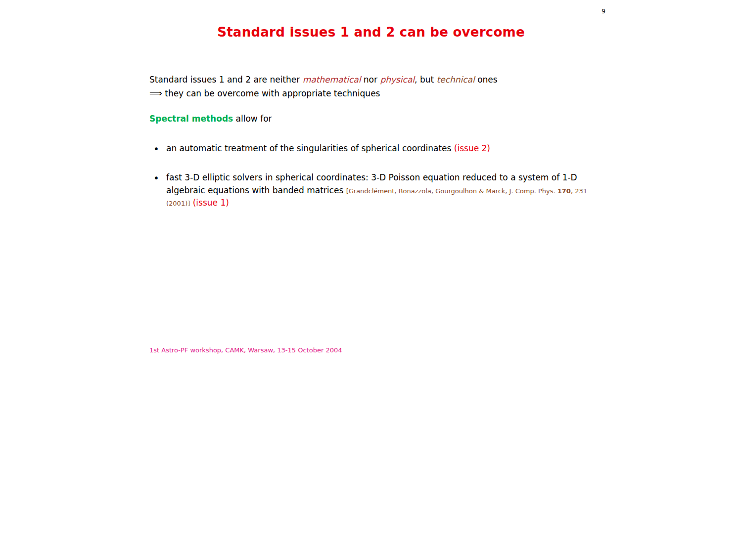9
Standard issues 1 and 2 can be overcome
Standard issues 1 and 2 are neither mathematical nor physical, but technical ones
⟹ they can be overcome with appropriate techniques
Spectral methods allow for
an automatic treatment of the singularities of spherical coordinates (issue 2)
fast 3-D elliptic solvers in spherical coordinates: 3-D Poisson equation reduced to a system of 1-D algebraic equations with banded matrices [Grandclément, Bonazzola, Gourgoulhon & Marck, J. Comp. Phys. 170, 231 (2001)] (issue 1)
1st Astro-PF workshop, CAMK, Warsaw, 13-15 October 2004